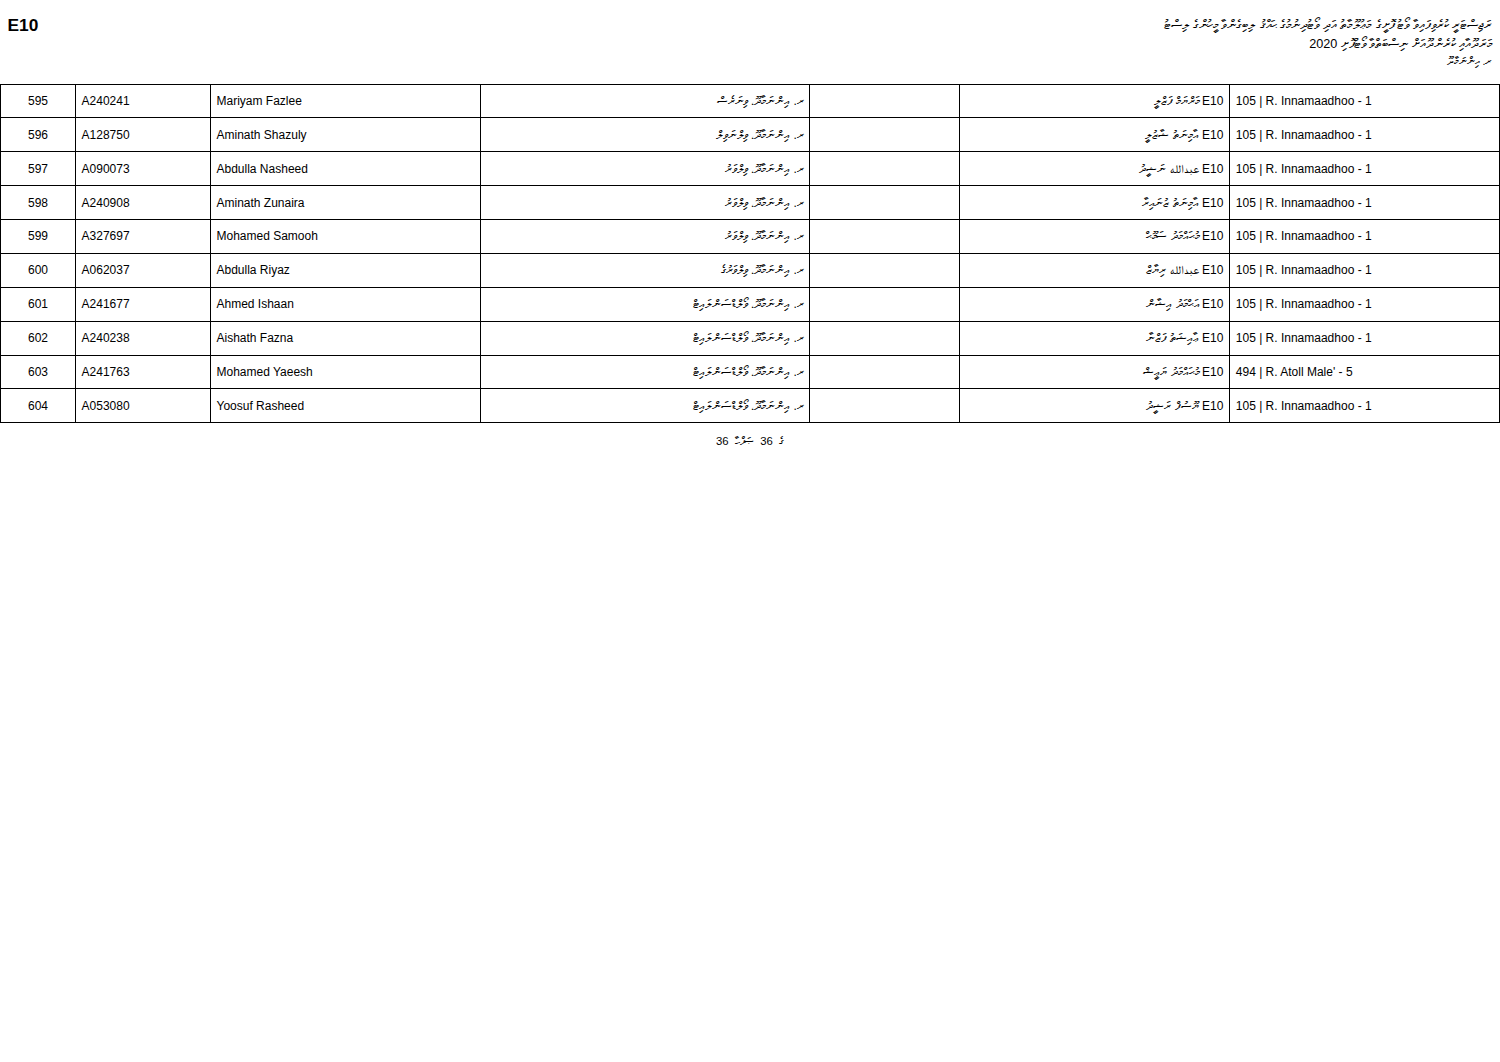E10
ރަޖިސްޓަރީ ކުރެވިފައިވާ ވޯޓު ފޮށީގެ މަޢުލޫމާތު އަދި ވޯޓުދިނުމުގެ ޙައްޤު ލިބިގެންވާ މީހުންގެ ލިސްޓު
މަރަދޫއާއި ކުރެންދޫއަށް ނިސްބަތްވާ ވޯޓުފޮށި 2020
ރ. އިންނަމާދޫ
| # | ID | Name | Address | | Name (Dhivehi) | Ballot Box |
| --- | --- | --- | --- | --- | --- | --- |
| 595 | A240241 | Mariyam Fazlee | ރ. އިންނަމާދޫ، ވިނަރެސް | | E10 މަރްޔަމް ފަޒްލީ | 105 / R. Innamaadhoo - 1 |
| 596 | A128750 | Aminath Shazuly | ރ. އިންނަމާދޫ، ވިލްނަވިލް | | E10 އާމިނަތު ޝާޒުލީ | 105 / R. Innamaadhoo - 1 |
| 597 | A090073 | Abdulla Nasheed | ރ. އިންނަމާދޫ، ވިލްވަރު | | E10 عبدالله ނަޝީދު | 105 / R. Innamaadhoo - 1 |
| 598 | A240908 | Aminath Zunaira | ރ. އިންނަމާދޫ، ވިލްވަރު | | E10 އާމިނަތު ޒުނައިރާ | 105 / R. Innamaadhoo - 1 |
| 599 | A327697 | Mohamed Samooh | ރ. އިންނަމާދޫ، ވިލްވަރު | | E10 މުޙައްމަދު ސަމޫޙް | 105 / R. Innamaadhoo - 1 |
| 600 | A062037 | Abdulla Riyaz | ރ. އިންނަމާދޫ، ވިލްވަރުގެ | | E10 عبدالله ރިޔާޒް | 105 / R. Innamaadhoo - 1 |
| 601 | A241677 | Ahmed Ishaan | ރ. އިންނަމާދޫ، ވޯލްޑްސަންލައިޓް | | E10 އަޙްމަދު އިޝާން | 105 / R. Innamaadhoo - 1 |
| 602 | A240238 | Aishath Fazna | ރ. އިންނަމާދޫ، ވޯލްޑްސަންލައިޓް | | E10 ޢާއިޝަތު ފަޒްނާ | 105 / R. Innamaadhoo - 1 |
| 603 | A241763 | Mohamed Yaeesh | ރ. އިންނަމާދޫ، ވޯލްޑްސަންލައިޓް | | E10 މުޙައްމަދު ޔަޢީޝް | 494 / R. Atoll Male' - 5 |
| 604 | A053080 | Yoosuf Rasheed | ރ. އިންނަމާދޫ، ވޯލްޑްސަންލައިޓް | | E10 ޔޫސުފް ރަޝީދު | 105 / R. Innamaadhoo - 1 |
36 ގެ 36 ޞަފްޙާ